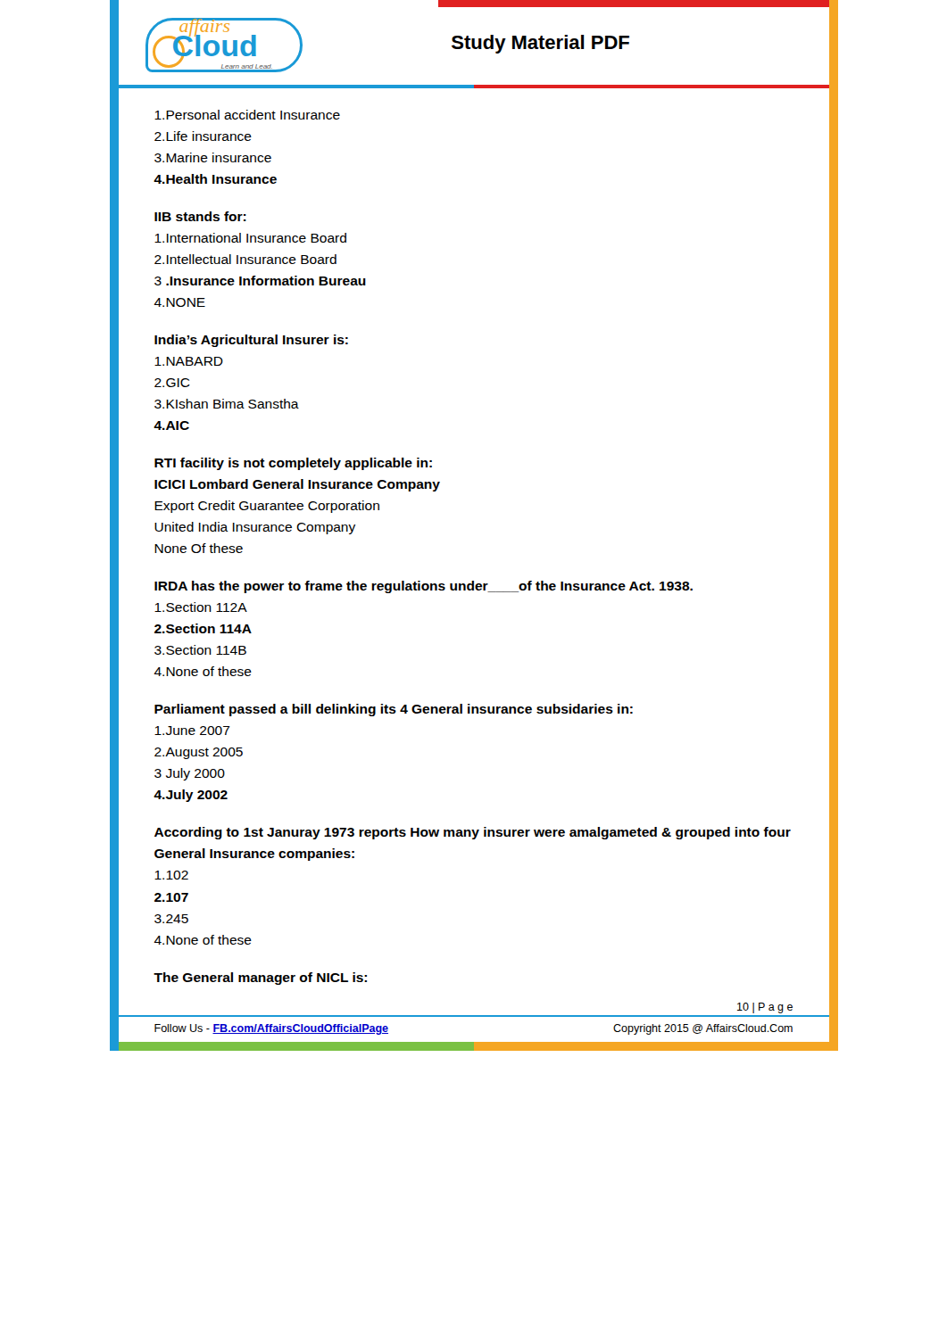affairs
Cloud
Learn and Lead.
Study Material PDF
1.Personal accident Insurance
2.Life insurance
3.Marine insurance
4.Health Insurance
IIB stands for:
1.International Insurance Board
2.Intellectual Insurance Board
3 .Insurance Information Bureau
4.NONE
India’s Agricultural Insurer is:
1.NABARD
2.GIC
3.KIshan Bima Sanstha
4.AIC
RTI facility is not completely applicable in:
ICICI Lombard General Insurance Company
Export Credit Guarantee Corporation
United India Insurance Company
None Of these
IRDA has the power to frame the regulations under____of the Insurance Act. 1938.
1.Section 112A
2.Section 114A
3.Section 114B
4.None of these
Parliament passed a bill delinking its 4 General insurance subsidaries in:
1.June 2007
2.August 2005
3 July 2000
4.July 2002
According to 1st Januray 1973 reports How many insurer were amalgameted & grouped into four General Insurance companies:
1.102
2.107
3.245
4.None of these
The General manager of NICL is:
10 | P a g e
Follow Us - FB.com/AffairsCloudOfficialPage
Copyright 2015 @ AffairsCloud.Com